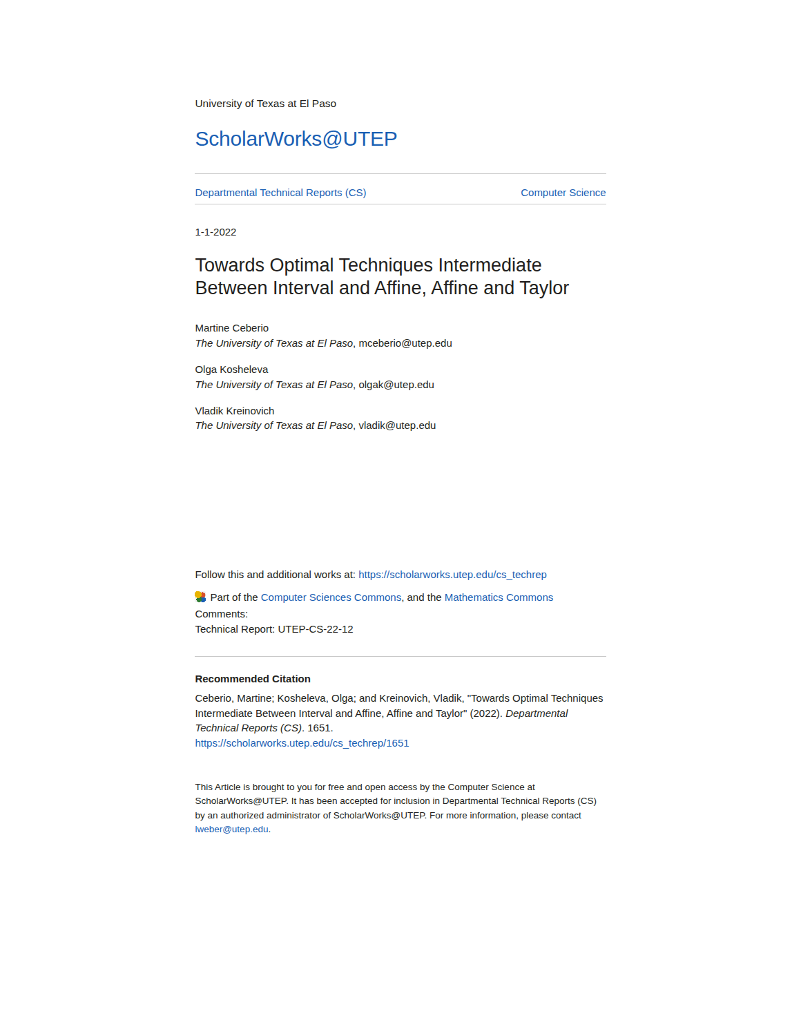University of Texas at El Paso
ScholarWorks@UTEP
Departmental Technical Reports (CS) Computer Science
1-1-2022
Towards Optimal Techniques Intermediate Between Interval and Affine, Affine and Taylor
Martine Ceberio The University of Texas at El Paso, mceberio@utep.edu
Olga Kosheleva The University of Texas at El Paso, olgak@utep.edu
Vladik Kreinovich The University of Texas at El Paso, vladik@utep.edu
Follow this and additional works at: https://scholarworks.utep.edu/cs_techrep
Part of the Computer Sciences Commons, and the Mathematics Commons
Comments:
Technical Report: UTEP-CS-22-12
Recommended Citation
Ceberio, Martine; Kosheleva, Olga; and Kreinovich, Vladik, "Towards Optimal Techniques Intermediate Between Interval and Affine, Affine and Taylor" (2022). Departmental Technical Reports (CS). 1651.
https://scholarworks.utep.edu/cs_techrep/1651
This Article is brought to you for free and open access by the Computer Science at ScholarWorks@UTEP. It has been accepted for inclusion in Departmental Technical Reports (CS) by an authorized administrator of ScholarWorks@UTEP. For more information, please contact lweber@utep.edu.